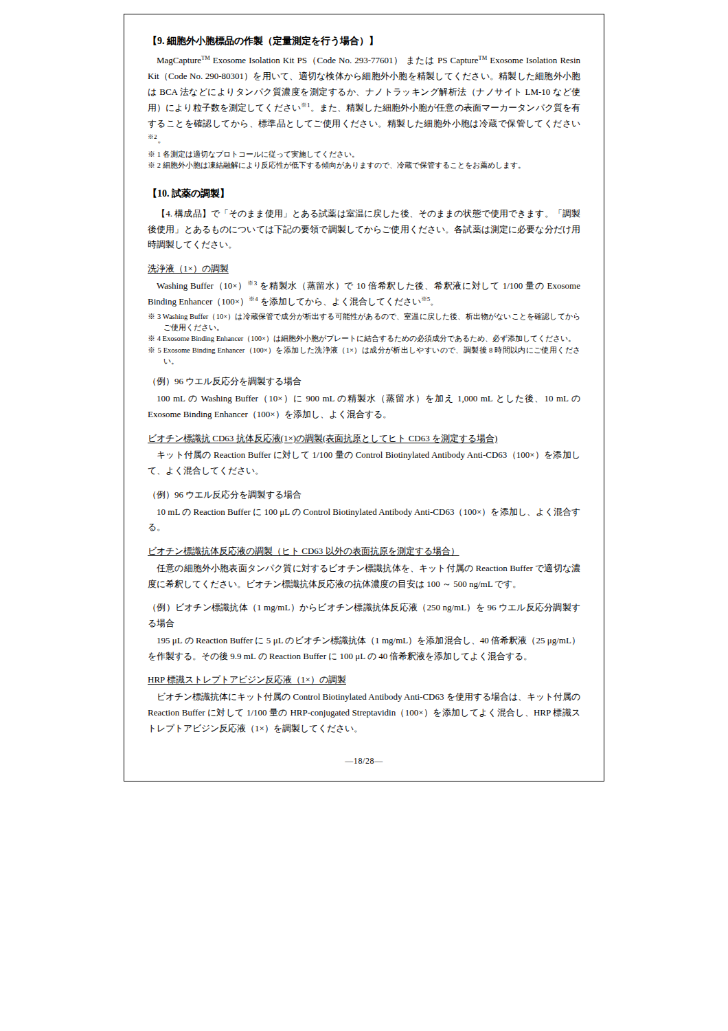【9. 細胞外小胞標品の作製（定量測定を行う場合）】
MagCaptureTM Exosome Isolation Kit PS（Code No. 293-77601） または PS CaptureTM Exosome Isolation Resin Kit（Code No. 290-80301）を用いて、適切な検体から細胞外小胞を精製してください。精製した細胞外小胞は BCA 法などによりタンパク質濃度を測定するか、ナノトラッキング解析法（ナノサイト LM-10 など使用）により粒子数を測定してください※1。また、精製した細胞外小胞が任意の表面マーカータンパク質を有することを確認してから、標準品としてご使用ください。精製した細胞外小胞は冷蔵で保管してください※2。
※ 1 各測定は適切なプロトコールに従って実施してください。
※ 2 細胞外小胞は凍結融解により反応性が低下する傾向がありますので、冷蔵で保管することをお薦めします。
【10. 試薬の調製】
【4. 構成品】で「そのまま使用」とある試薬は室温に戻した後、そのままの状態で使用できます。「調製後使用」とあるものについては下記の要領で調製してからご使用ください。各試薬は測定に必要な分だけ用時調製してください。
洗浄液（1×）の調製
Washing Buffer（10×）※3 を精製水（蒸留水）で 10 倍希釈した後、希釈液に対して 1/100 量の Exosome Binding Enhancer（100×）※4 を添加してから、よく混合してください※5。
※ 3 Washing Buffer（10×）は冷蔵保管で成分が析出する可能性があるので、室温に戻した後、析出物がないことを確認してからご使用ください。
※ 4 Exosome Binding Enhancer（100×）は細胞外小胞がプレートに結合するための必須成分であるため、必ず添加してください。
※ 5 Exosome Binding Enhancer（100×）を添加した洗浄液（1×）は成分が析出しやすいので、調製後 8 時間以内にご使用ください。
（例）96 ウエル反応分を調製する場合
100 mL の Washing Buffer（10×）に 900 mL の精製水（蒸留水）を加え 1,000 mL とした後、10 mL の Exosome Binding Enhancer（100×）を添加し、よく混合する。
ビオチン標識抗 CD63 抗体反応液(1×)の調製(表面抗原としてヒト CD63 を測定する場合)
キット付属の Reaction Buffer に対して 1/100 量の Control Biotinylated Antibody Anti-CD63（100×）を添加して、よく混合してください。
（例）96 ウエル反応分を調製する場合
10 mL の Reaction Buffer に 100 μL の Control Biotinylated Antibody Anti-CD63（100×）を添加し、よく混合する。
ビオチン標識抗体反応液の調製（ヒト CD63 以外の表面抗原を測定する場合）
任意の細胞外小胞表面タンパク質に対するビオチン標識抗体を、キット付属の Reaction Buffer で適切な濃度に希釈してください。ビオチン標識抗体反応液の抗体濃度の目安は 100 ～ 500 ng/mL です。
（例）ビオチン標識抗体（1 mg/mL）からビオチン標識抗体反応液（250 ng/mL）を 96 ウエル反応分調製する場合
195 μL の Reaction Buffer に 5 μL のビオチン標識抗体（1 mg/mL）を添加混合し、40 倍希釈液（25 μg/mL）を作製する。その後 9.9 mL の Reaction Buffer に 100 μL の 40 倍希釈液を添加してよく混合する。
HRP 標識ストレプトアビジン反応液（1×）の調製
ビオチン標識抗体にキット付属の Control Biotinylated Antibody Anti-CD63 を使用する場合は、キット付属の Reaction Buffer に対して 1/100 量の HRP-conjugated Streptavidin（100×）を添加してよく混合し、HRP 標識ストレプトアビジン反応液（1×）を調製してください。
―18/28―